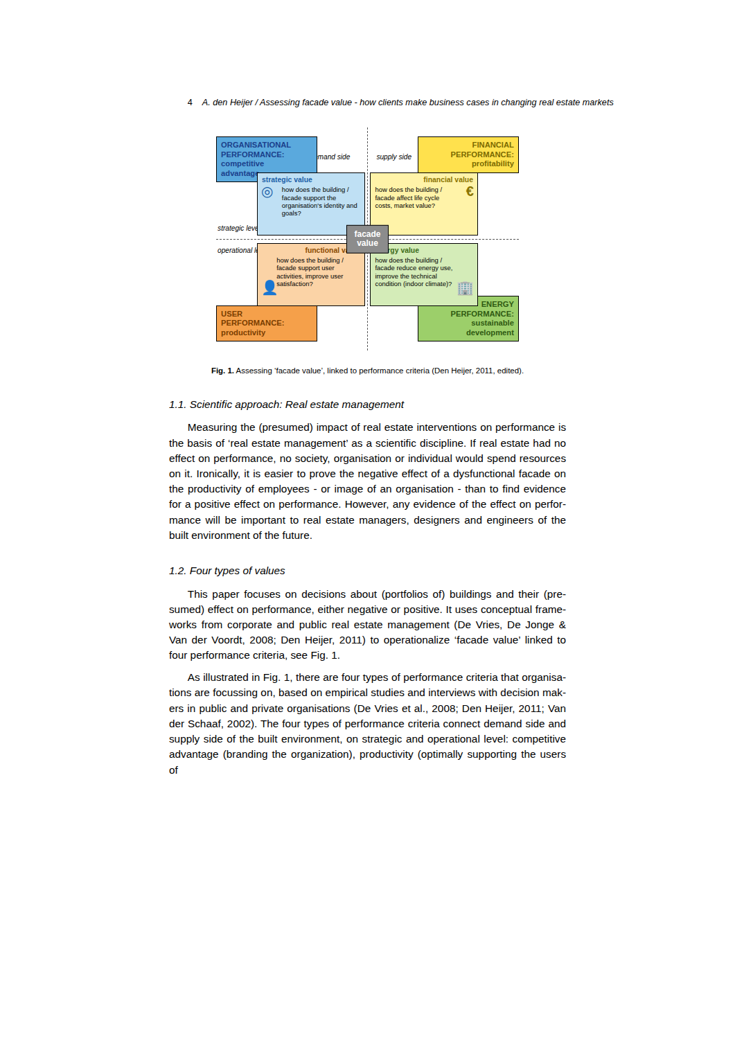4 A. den Heijer / Assessing facade value - how clients make business cases in changing real estate markets
demand side supply side strategic level operational level
ORGANISATIONAL
PERFORMANCE:
competitive
advantage
FINANCIAL
PERFORMANCE:
profitability
USER
PERFORMANCE:
productivity
ENERGY
PERFORMANCE:
sustainable
development
strategic value
◎ how does the building / facade support the organisation's identity and goals?
financial value
€ how does the building / facade affect life cycle costs, market value?
functional value
👤 how does the building / facade support user activities, improve user satisfaction?
energy value
🏢 how does the building / facade reduce energy use, improve the technical condition (indoor climate)?
facade
value
Fig. 1. Assessing ‘facade value’, linked to performance criteria (Den Heijer, 2011, edited).
1.1. Scientific approach: Real estate management
Measuring the (presumed) impact of real estate interventions on performance is the basis of ‘real estate management’ as a scientific discipline. If real estate had no effect on performance, no society, organisation or individual would spend resources on it. Ironically, it is easier to prove the negative effect of a dysfunctional facade on the productivity of employees - or image of an organisation - than to find evidence for a positive effect on performance. However, any evidence of the effect on performance will be important to real estate managers, designers and engineers of the built environment of the future.
1.2. Four types of values
This paper focuses on decisions about (portfolios of) buildings and their (presumed) effect on performance, either negative or positive. It uses conceptual frameworks from corporate and public real estate management (De Vries, De Jonge & Van der Voordt, 2008; Den Heijer, 2011) to operationalize ‘facade value’ linked to four performance criteria, see Fig. 1.
As illustrated in Fig. 1, there are four types of performance criteria that organisations are focussing on, based on empirical studies and interviews with decision makers in public and private organisations (De Vries et al., 2008; Den Heijer, 2011; Van der Schaaf, 2002). The four types of performance criteria connect demand side and supply side of the built environment, on strategic and operational level: competitive advantage (branding the organization), productivity (optimally supporting the users of